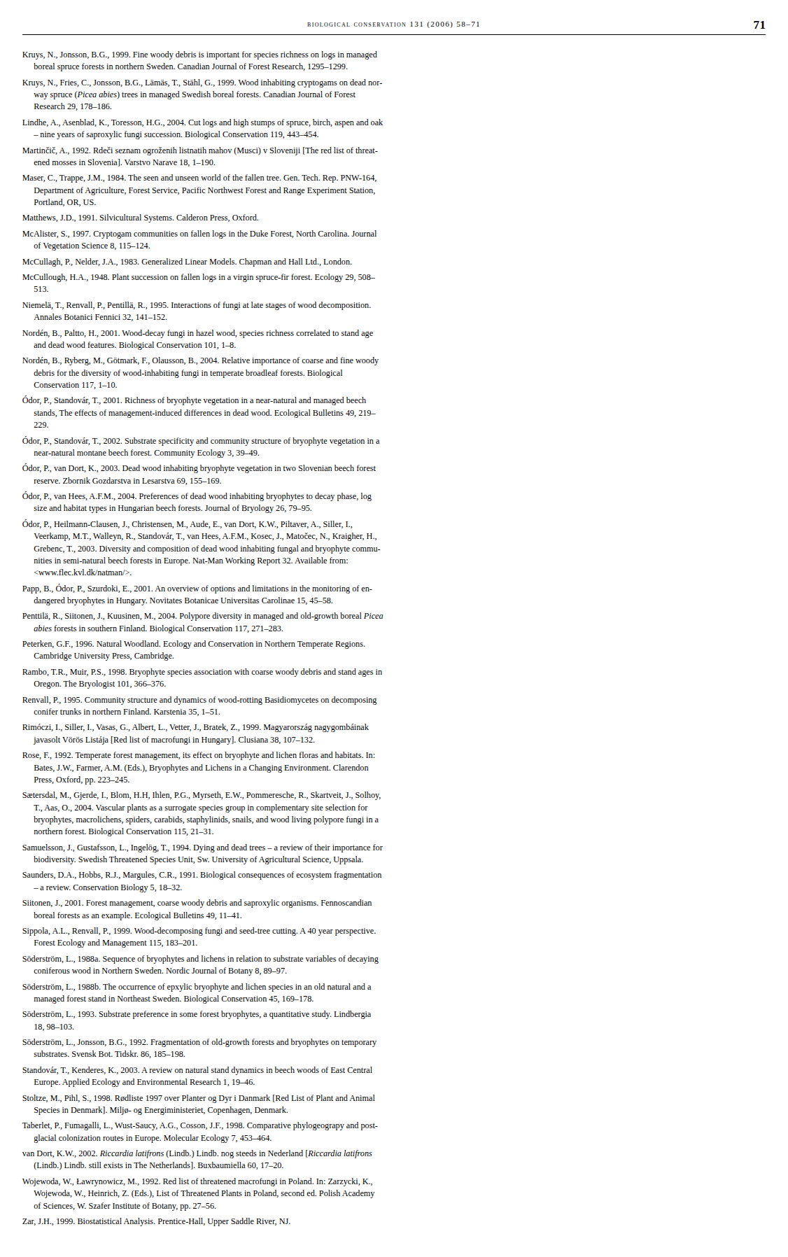71
biological conservation 131 (2006) 58–71
Kruys, N., Jonsson, B.G., 1999. Fine woody debris is important for species richness on logs in managed boreal spruce forests in northern Sweden. Canadian Journal of Forest Research, 1295–1299.
Kruys, N., Fries, C., Jonsson, B.G., Lämäs, T., Stähl, G., 1999. Wood inhabiting cryptogams on dead norway spruce (Picea abies) trees in managed Swedish boreal forests. Canadian Journal of Forest Research 29, 178–186.
Lindhe, A., Asenblad, K., Toresson, H.G., 2004. Cut logs and high stumps of spruce, birch, aspen and oak – nine years of saproxylic fungi succession. Biological Conservation 119, 443–454.
Martinčič, A., 1992. Rdeči seznam ogroženih listnatih mahov (Musci) v Sloveniji [The red list of threatened mosses in Slovenia]. Varstvo Narave 18, 1–190.
Maser, C., Trappe, J.M., 1984. The seen and unseen world of the fallen tree. Gen. Tech. Rep. PNW-164, Department of Agriculture, Forest Service, Pacific Northwest Forest and Range Experiment Station, Portland, OR, US.
Matthews, J.D., 1991. Silvicultural Systems. Calderon Press, Oxford.
McAlister, S., 1997. Cryptogam communities on fallen logs in the Duke Forest, North Carolina. Journal of Vegetation Science 8, 115–124.
McCullagh, P., Nelder, J.A., 1983. Generalized Linear Models. Chapman and Hall Ltd., London.
McCullough, H.A., 1948. Plant succession on fallen logs in a virgin spruce-fir forest. Ecology 29, 508–513.
Niemelä, T., Renvall, P., Pentillä, R., 1995. Interactions of fungi at late stages of wood decomposition. Annales Botanici Fennici 32, 141–152.
Nordén, B., Paltto, H., 2001. Wood-decay fungi in hazel wood, species richness correlated to stand age and dead wood features. Biological Conservation 101, 1–8.
Nordén, B., Ryberg, M., Götmark, F., Olausson, B., 2004. Relative importance of coarse and fine woody debris for the diversity of wood-inhabiting fungi in temperate broadleaf forests. Biological Conservation 117, 1–10.
Ódor, P., Standovár, T., 2001. Richness of bryophyte vegetation in a near-natural and managed beech stands, The effects of management-induced differences in dead wood. Ecological Bulletins 49, 219–229.
Ódor, P., Standovár, T., 2002. Substrate specificity and community structure of bryophyte vegetation in a near-natural montane beech forest. Community Ecology 3, 39–49.
Ódor, P., van Dort, K., 2003. Dead wood inhabiting bryophyte vegetation in two Slovenian beech forest reserve. Zbornik Gozdarstva in Lesarstva 69, 155–169.
Ódor, P., van Hees, A.F.M., 2004. Preferences of dead wood inhabiting bryophytes to decay phase, log size and habitat types in Hungarian beech forests. Journal of Bryology 26, 79–95.
Ódor, P., Heilmann-Clausen, J., Christensen, M., Aude, E., van Dort, K.W., Piltaver, A., Siller, I., Veerkamp, M.T., Walleyn, R., Standovár, T., van Hees, A.F.M., Kosec, J., Matočec, N., Kraigher, H., Grebenc, T., 2003. Diversity and composition of dead wood inhabiting fungal and bryophyte communities in semi-natural beech forests in Europe. Nat-Man Working Report 32. Available from: <www.flec.kvl.dk/natman/>.
Papp, B., Ódor, P., Szurdoki, E., 2001. An overview of options and limitations in the monitoring of endangered bryophytes in Hungary. Novitates Botanicae Universitas Carolinae 15, 45–58.
Penttilä, R., Siitonen, J., Kuusinen, M., 2004. Polypore diversity in managed and old-growth boreal Picea abies forests in southern Finland. Biological Conservation 117, 271–283.
Peterken, G.F., 1996. Natural Woodland. Ecology and Conservation in Northern Temperate Regions. Cambridge University Press, Cambridge.
Rambo, T.R., Muir, P.S., 1998. Bryophyte species association with coarse woody debris and stand ages in Oregon. The Bryologist 101, 366–376.
Renvall, P., 1995. Community structure and dynamics of wood-rotting Basidiomycetes on decomposing conifer trunks in northern Finland. Karstenia 35, 1–51.
Rimóczi, I., Siller, I., Vasas, G., Albert, L., Vetter, J., Bratek, Z., 1999. Magyarország nagygombáinak javasolt Vörös Listája [Red list of macrofungi in Hungary]. Clusiana 38, 107–132.
Rose, F., 1992. Temperate forest management, its effect on bryophyte and lichen floras and habitats. In: Bates, J.W., Farmer, A.M. (Eds.), Bryophytes and Lichens in a Changing Environment. Clarendon Press, Oxford, pp. 223–245.
Sætersdal, M., Gjerde, I., Blom, H.H, Ihlen, P.G., Myrseth, E.W., Pommeresche, R., Skartveit, J., Solhoy, T., Aas, O., 2004. Vascular plants as a surrogate species group in complementary site selection for bryophytes, macrolichens, spiders, carabids, staphylinids, snails, and wood living polypore fungi in a northern forest. Biological Conservation 115, 21–31.
Samuelsson, J., Gustafsson, L., Ingelög, T., 1994. Dying and dead trees – a review of their importance for biodiversity. Swedish Threatened Species Unit, Sw. University of Agricultural Science, Uppsala.
Saunders, D.A., Hobbs, R.J., Margules, C.R., 1991. Biological consequences of ecosystem fragmentation – a review. Conservation Biology 5, 18–32.
Siitonen, J., 2001. Forest management, coarse woody debris and saproxylic organisms. Fennoscandian boreal forests as an example. Ecological Bulletins 49, 11–41.
Sippola, A.L., Renvall, P., 1999. Wood-decomposing fungi and seed-tree cutting. A 40 year perspective. Forest Ecology and Management 115, 183–201.
Söderström, L., 1988a. Sequence of bryophytes and lichens in relation to substrate variables of decaying coniferous wood in Northern Sweden. Nordic Journal of Botany 8, 89–97.
Söderström, L., 1988b. The occurrence of epxylic bryophyte and lichen species in an old natural and a managed forest stand in Northeast Sweden. Biological Conservation 45, 169–178.
Söderström, L., 1993. Substrate preference in some forest bryophytes, a quantitative study. Lindbergia 18, 98–103.
Söderström, L., Jonsson, B.G., 1992. Fragmentation of old-growth forests and bryophytes on temporary substrates. Svensk Bot. Tidskr. 86, 185–198.
Standovár, T., Kenderes, K., 2003. A review on natural stand dynamics in beech woods of East Central Europe. Applied Ecology and Environmental Research 1, 19–46.
Stoltze, M., Pihl, S., 1998. Rødliste 1997 over Planter og Dyr i Danmark [Red List of Plant and Animal Species in Denmark]. Miljø- og Energiministeriet, Copenhagen, Denmark.
Taberlet, P., Fumagalli, L., Wust-Saucy, A.G., Cosson, J.F., 1998. Comparative phylogeograpy and postglacial colonization routes in Europe. Molecular Ecology 7, 453–464.
van Dort, K.W., 2002. Riccardia latifrons (Lindb.) Lindb. nog steeds in Nederland [Riccardia latifrons (Lindb.) Lindb. still exists in The Netherlands]. Buxbaumiella 60, 17–20.
Wojewoda, W., Ławrynowicz, M., 1992. Red list of threatened macrofungi in Poland. In: Zarzycki, K., Wojewoda, W., Heinrich, Z. (Eds.), List of Threatened Plants in Poland, second ed. Polish Academy of Sciences, W. Szafer Institute of Botany, pp. 27–56.
Zar, J.H., 1999. Biostatistical Analysis. Prentice-Hall, Upper Saddle River, NJ.